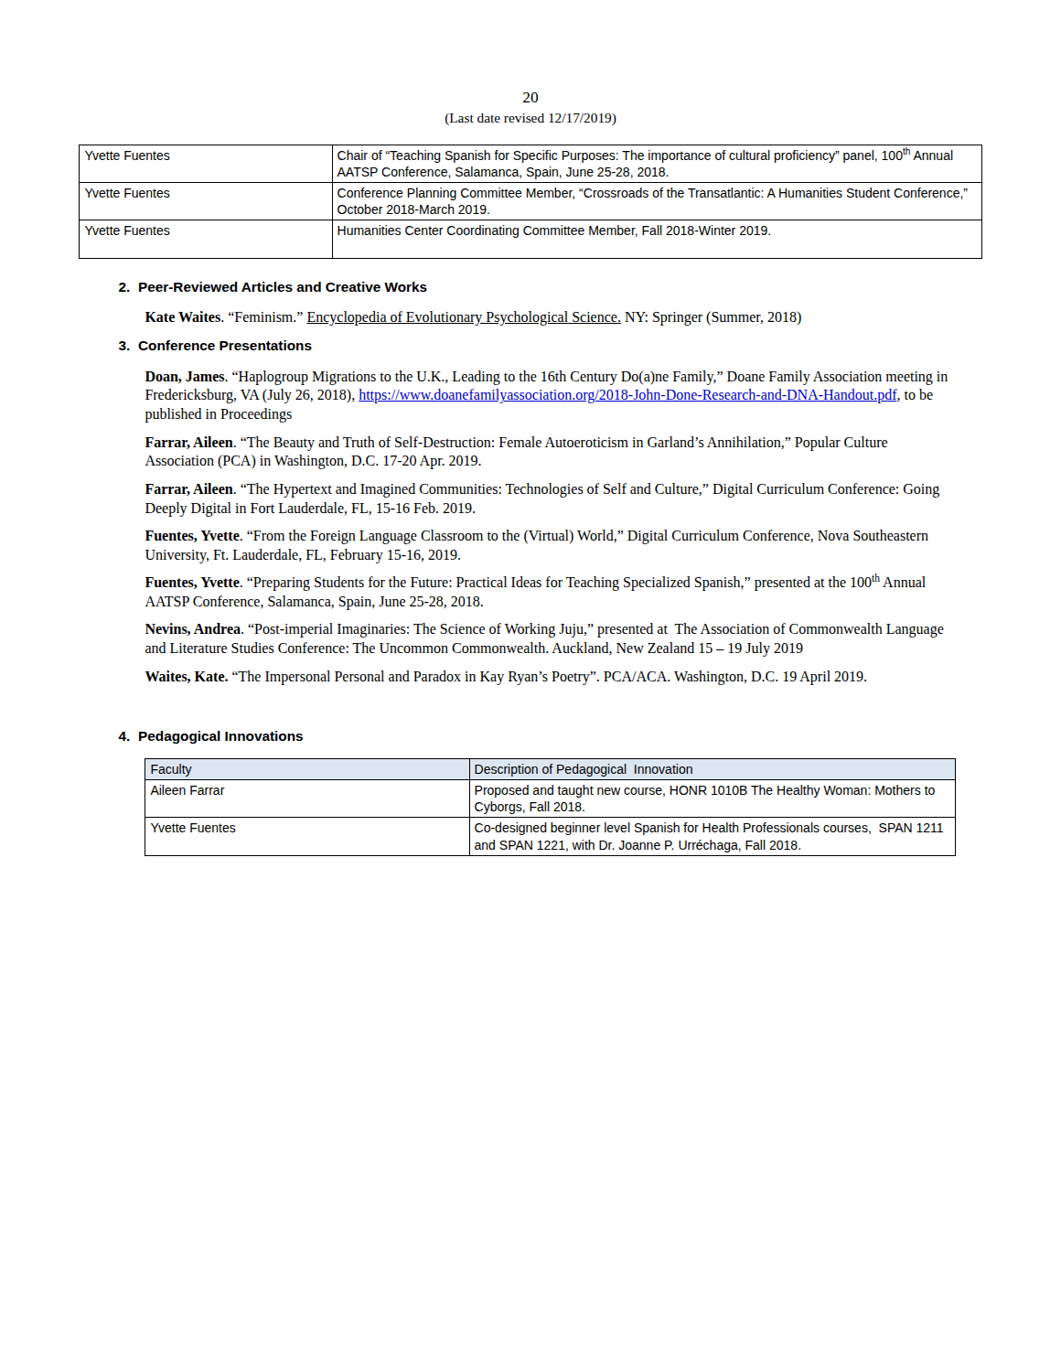20
(Last date revised 12/17/2019)
| Yvette Fuentes | Chair of “Teaching Spanish for Specific Purposes: The importance of cultural proficiency” panel, 100 th Annual AATSP Conference, Salamanca, Spain, June 25-28, 2018. |
| Yvette Fuentes | Conference Planning Committee Member, “Crossroads of the Transatlantic: A Humanities Student Conference,” October 2018-March 2019. |
| Yvette Fuentes | Humanities Center Coordinating Committee Member, Fall 2018-Winter 2019. |
2. Peer-Reviewed Articles and Creative Works
Kate Waites. “Feminism.” Encyclopedia of Evolutionary Psychological Science. NY: Springer (Summer, 2018)
3. Conference Presentations
Doan, James. “Haplogroup Migrations to the U.K., Leading to the 16th Century Do(a)ne Family,” Doane Family Association meeting in Fredericksburg, VA (July 26, 2018), https://www.doanefamilyassociation.org/2018-John-Done-Research-and-DNA-Handout.pdf, to be published in Proceedings
Farrar, Aileen. “The Beauty and Truth of Self-Destruction: Female Autoeroticism in Garland’s Annihilation,” Popular Culture Association (PCA) in Washington, D.C. 17-20 Apr. 2019.
Farrar, Aileen. “The Hypertext and Imagined Communities: Technologies of Self and Culture,” Digital Curriculum Conference: Going Deeply Digital in Fort Lauderdale, FL, 15-16 Feb. 2019.
Fuentes, Yvette. “From the Foreign Language Classroom to the (Virtual) World,” Digital Curriculum Conference, Nova Southeastern University, Ft. Lauderdale, FL, February 15-16, 2019.
Fuentes, Yvette. “Preparing Students for the Future: Practical Ideas for Teaching Specialized Spanish,” presented at the 100th Annual AATSP Conference, Salamanca, Spain, June 25-28, 2018.
Nevins, Andrea. “Post-imperial Imaginaries: The Science of Working Juju,” presented at The Association of Commonwealth Language and Literature Studies Conference: The Uncommon Commonwealth. Auckland, New Zealand 15 – 19 July 2019
Waites, Kate. “The Impersonal Personal and Paradox in Kay Ryan’s Poetry”. PCA/ACA. Washington, D.C. 19 April 2019.
4. Pedagogical Innovations
| Faculty | Description of Pedagogical Innovation |
| --- | --- |
| Aileen Farrar | Proposed and taught new course, HONR 1010B The Healthy Woman: Mothers to Cyborgs, Fall 2018. |
| Yvette Fuentes | Co-designed beginner level Spanish for Health Professionals courses, SPAN 1211 and SPAN 1221, with Dr. Joanne P. Urréchaga, Fall 2018. |